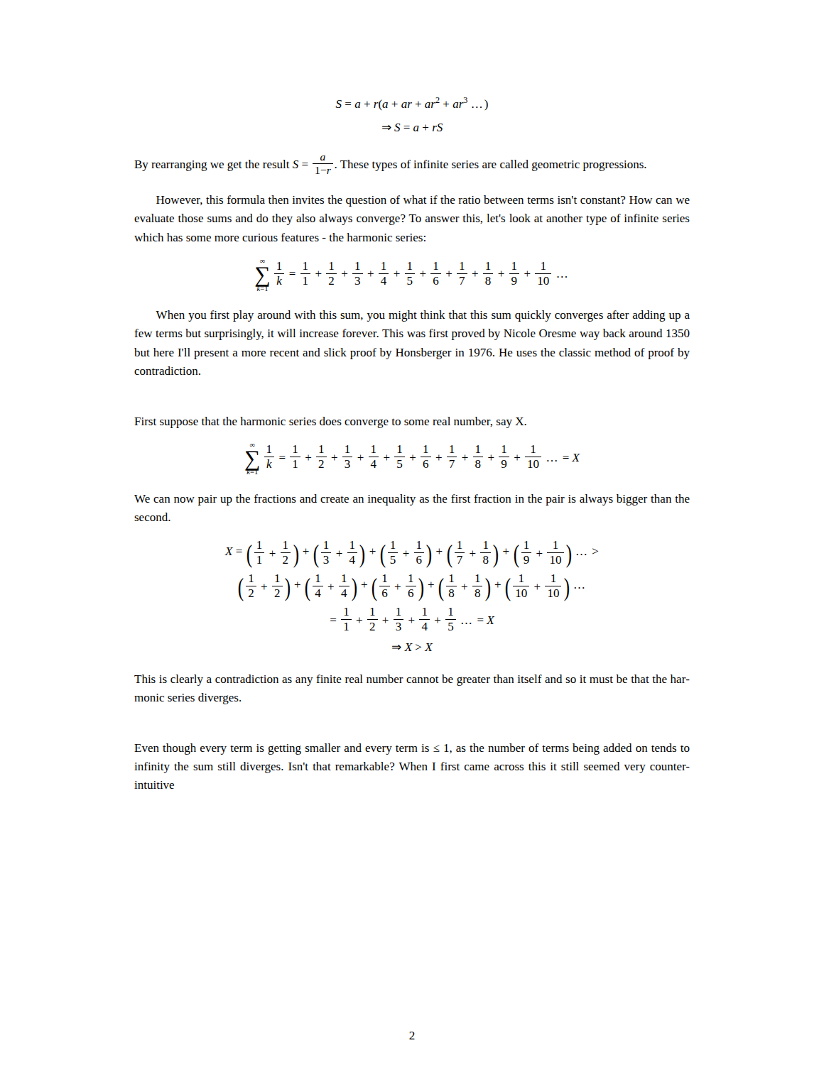S = a + r(a + ar + ar2 + ar3 …)
⇒ S = a + rS
By rearranging we get the result S = a 1−r. These types of infinite series are called geometric progressions.
However, this formula then invites the question of what if the ratio between terms isn't constant? How can we evaluate those sums and do they also always converge? To answer this, let's look at another type of infinite series which has some more curious features - the harmonic series:
∞∑k=11 k = 11 + 12 + 13 + 14 + 15 + 16 + 17 + 18 + 19 + 110 …
When you first play around with this sum, you might think that this sum quickly converges after adding up a few terms but surprisingly, it will increase forever. This was first proved by Nicole Oresme way back around 1350 but here I'll present a more recent and slick proof by Honsberger in 1976. He uses the classic method of proof by contradiction.
First suppose that the harmonic series does converge to some real number, say X.
∞∑k=11 k = 11 + 12 + 13 + 14 + 15 + 16 + 17 + 18 + 19 + 110 … = X
We can now pair up the fractions and create an inequality as the first fraction in the pair is always bigger than the second.
X = (11 + 12) + (13 + 14) + (15 + 16) + (17 + 18) + (19 + 110) … >
(12 + 12) + (14 + 14) + (16 + 16) + (18 + 18) + (110 + 110) …
= 11 + 12 + 13 + 14 + 15 … = X
⇒ X > X
This is clearly a contradiction as any finite real number cannot be greater than itself and so it must be that the harmonic series diverges.
Even though every term is getting smaller and every term is ≤ 1, as the number of terms being added on tends to infinity the sum still diverges. Isn't that remarkable? When I first came across this it still seemed very counter-intuitive
2